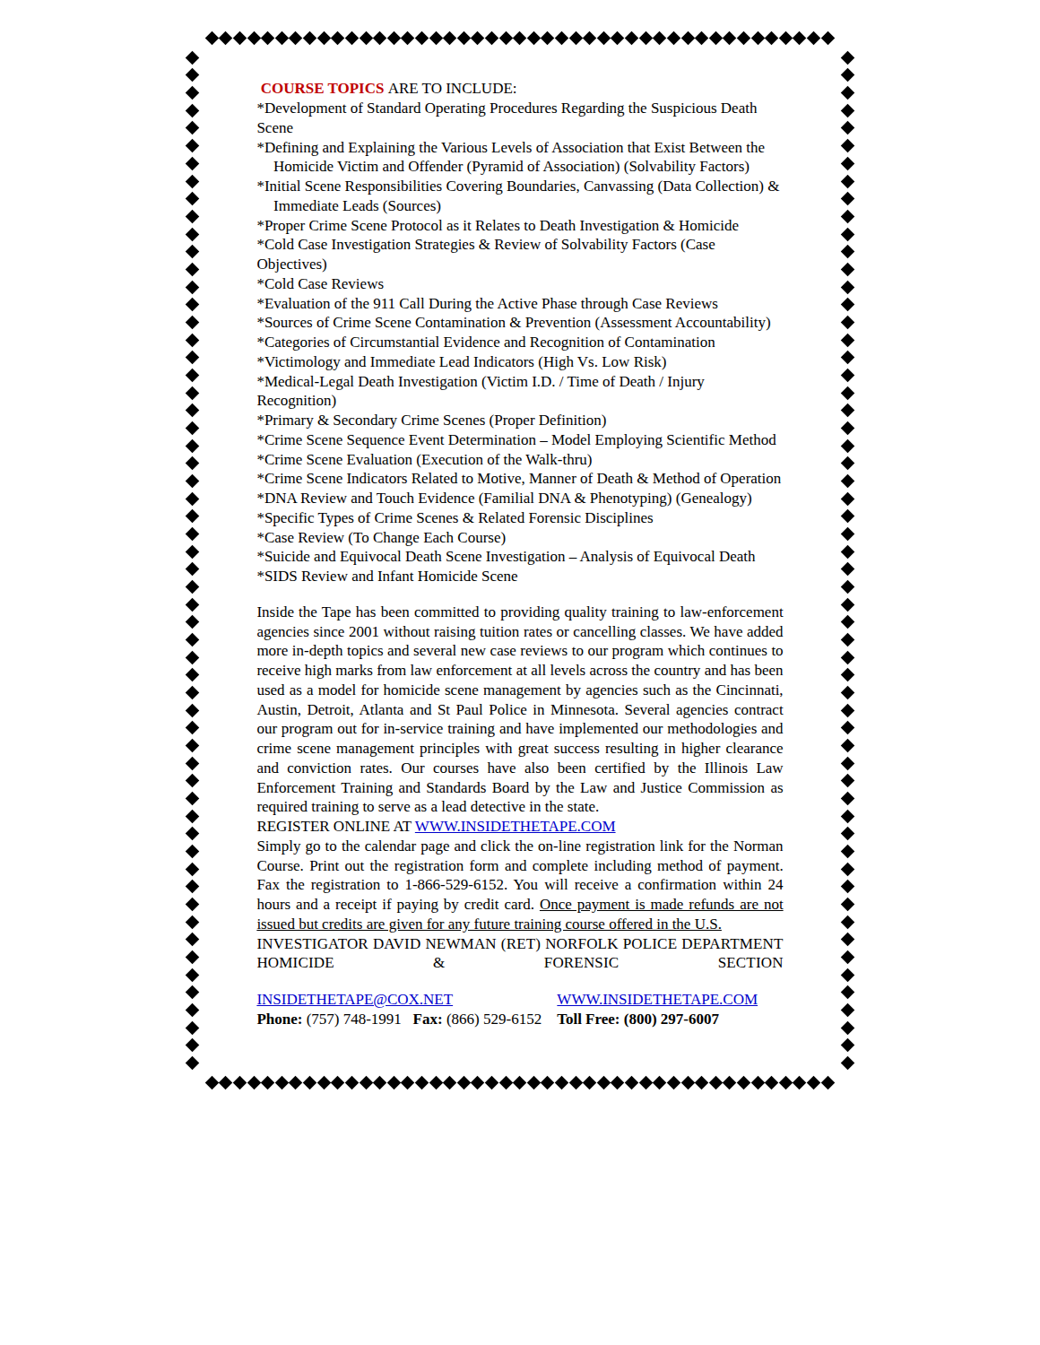COURSE TOPICS ARE TO INCLUDE:
*Development of Standard Operating Procedures Regarding the Suspicious Death Scene
*Defining and Explaining the Various Levels of Association that Exist Between the Homicide Victim and Offender (Pyramid of Association) (Solvability Factors)
*Initial Scene Responsibilities Covering Boundaries, Canvassing (Data Collection) & Immediate Leads (Sources)
*Proper Crime Scene Protocol as it Relates to Death Investigation & Homicide
*Cold Case Investigation Strategies & Review of Solvability Factors (Case Objectives)
*Cold Case Reviews
*Evaluation of the 911 Call During the Active Phase through Case Reviews
*Sources of Crime Scene Contamination & Prevention (Assessment Accountability)
*Categories of Circumstantial Evidence and Recognition of Contamination
*Victimology and Immediate Lead Indicators (High Vs. Low Risk)
*Medical-Legal Death Investigation (Victim I.D. / Time of Death / Injury Recognition)
*Primary & Secondary Crime Scenes (Proper Definition)
*Crime Scene Sequence Event Determination – Model Employing Scientific Method
*Crime Scene Evaluation (Execution of the Walk-thru)
*Crime Scene Indicators Related to Motive, Manner of Death & Method of Operation
*DNA Review and Touch Evidence (Familial DNA & Phenotyping) (Genealogy)
*Specific Types of Crime Scenes & Related Forensic Disciplines
*Case Review (To Change Each Course)
*Suicide and Equivocal Death Scene Investigation – Analysis of Equivocal Death
*SIDS Review and Infant Homicide Scene
Inside the Tape has been committed to providing quality training to law-enforcement agencies since 2001 without raising tuition rates or cancelling classes. We have added more in-depth topics and several new case reviews to our program which continues to receive high marks from law enforcement at all levels across the country and has been used as a model for homicide scene management by agencies such as the Cincinnati, Austin, Detroit, Atlanta and St Paul Police in Minnesota. Several agencies contract our program out for in-service training and have implemented our methodologies and crime scene management principles with great success resulting in higher clearance and conviction rates. Our courses have also been certified by the Illinois Law Enforcement Training and Standards Board by the Law and Justice Commission as required training to serve as a lead detective in the state.
REGISTER ONLINE AT WWW.INSIDETHETAPE.COM
Simply go to the calendar page and click the on-line registration link for the Norman Course. Print out the registration form and complete including method of payment. Fax the registration to 1-866-529-6152. You will receive a confirmation within 24 hours and a receipt if paying by credit card. Once payment is made refunds are not issued but credits are given for any future training course offered in the U.S.
INVESTIGATOR DAVID NEWMAN (RET) NORFOLK POLICE DEPARTMENT HOMICIDE & FORENSIC SECTION
INSIDETHETAPE@COX.NET
WWW.INSIDETHETAPE.COM
Phone: (757) 748-1991 Fax: (866) 529-6152 Toll Free: (800) 297-6007